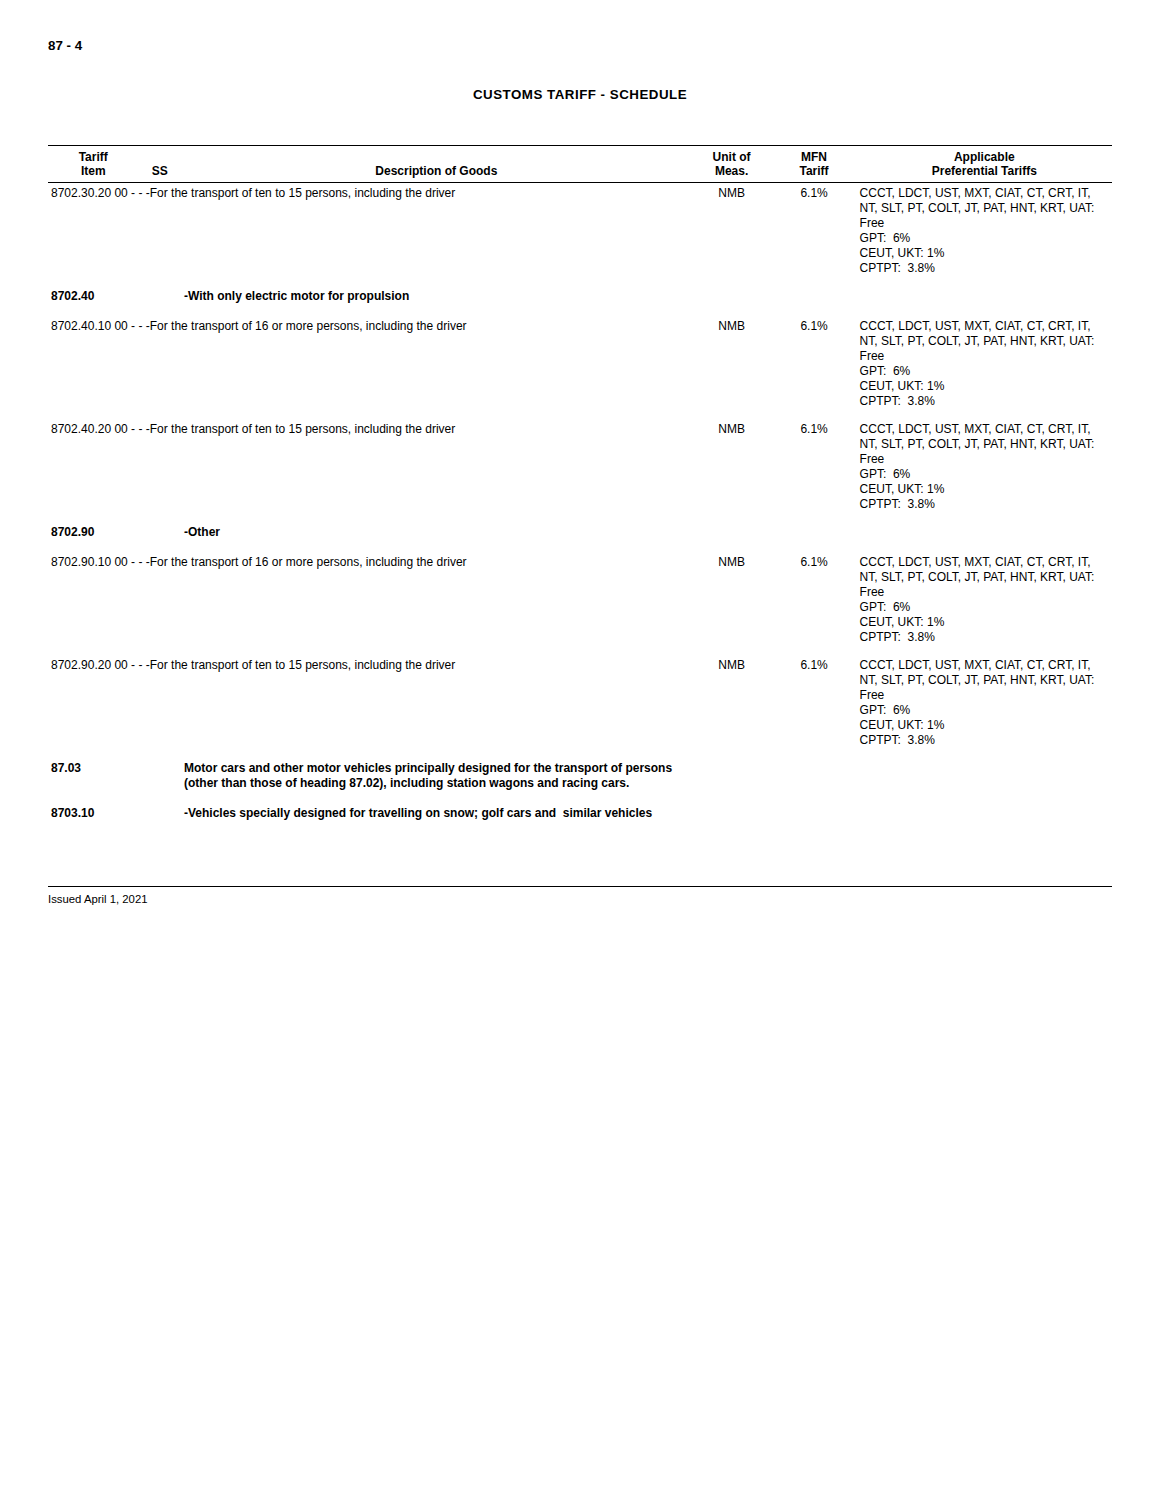87 - 4
CUSTOMS TARIFF - SCHEDULE
| Tariff Item | SS | Description of Goods | Unit of Meas. | MFN Tariff | Applicable Preferential Tariffs |
| --- | --- | --- | --- | --- | --- |
| 8702.30.20 00 - - -For the transport of ten to 15 persons, including the driver | NMB | 6.1% | CCCT, LDCT, UST, MXT, CIAT, CT, CRT, IT, NT, SLT, PT, COLT, JT, PAT, HNT, KRT, UAT: Free GPT: 6% CEUT, UKT: 1% CPTPT: 3.8% |
| 8702.40 | | -With only electric motor for propulsion | | | |
| 8702.40.10 00 - - -For the transport of 16 or more persons, including the driver | NMB | 6.1% | CCCT, LDCT, UST, MXT, CIAT, CT, CRT, IT, NT, SLT, PT, COLT, JT, PAT, HNT, KRT, UAT: Free GPT: 6% CEUT, UKT: 1% CPTPT: 3.8% |
| 8702.40.20 00 - - -For the transport of ten to 15 persons, including the driver | NMB | 6.1% | CCCT, LDCT, UST, MXT, CIAT, CT, CRT, IT, NT, SLT, PT, COLT, JT, PAT, HNT, KRT, UAT: Free GPT: 6% CEUT, UKT: 1% CPTPT: 3.8% |
| 8702.90 | | -Other | | | |
| 8702.90.10 00 - - -For the transport of 16 or more persons, including the driver | NMB | 6.1% | CCCT, LDCT, UST, MXT, CIAT, CT, CRT, IT, NT, SLT, PT, COLT, JT, PAT, HNT, KRT, UAT: Free GPT: 6% CEUT, UKT: 1% CPTPT: 3.8% |
| 8702.90.20 00 - - -For the transport of ten to 15 persons, including the driver | NMB | 6.1% | CCCT, LDCT, UST, MXT, CIAT, CT, CRT, IT, NT, SLT, PT, COLT, JT, PAT, HNT, KRT, UAT: Free GPT: 6% CEUT, UKT: 1% CPTPT: 3.8% |
| 87.03 | | Motor cars and other motor vehicles principally designed for the transport of persons (other than those of heading 87.02), including station wagons and racing cars. | | | |
| 8703.10 | | -Vehicles specially designed for travelling on snow; golf cars and similar vehicles | | | |
Issued April 1, 2021